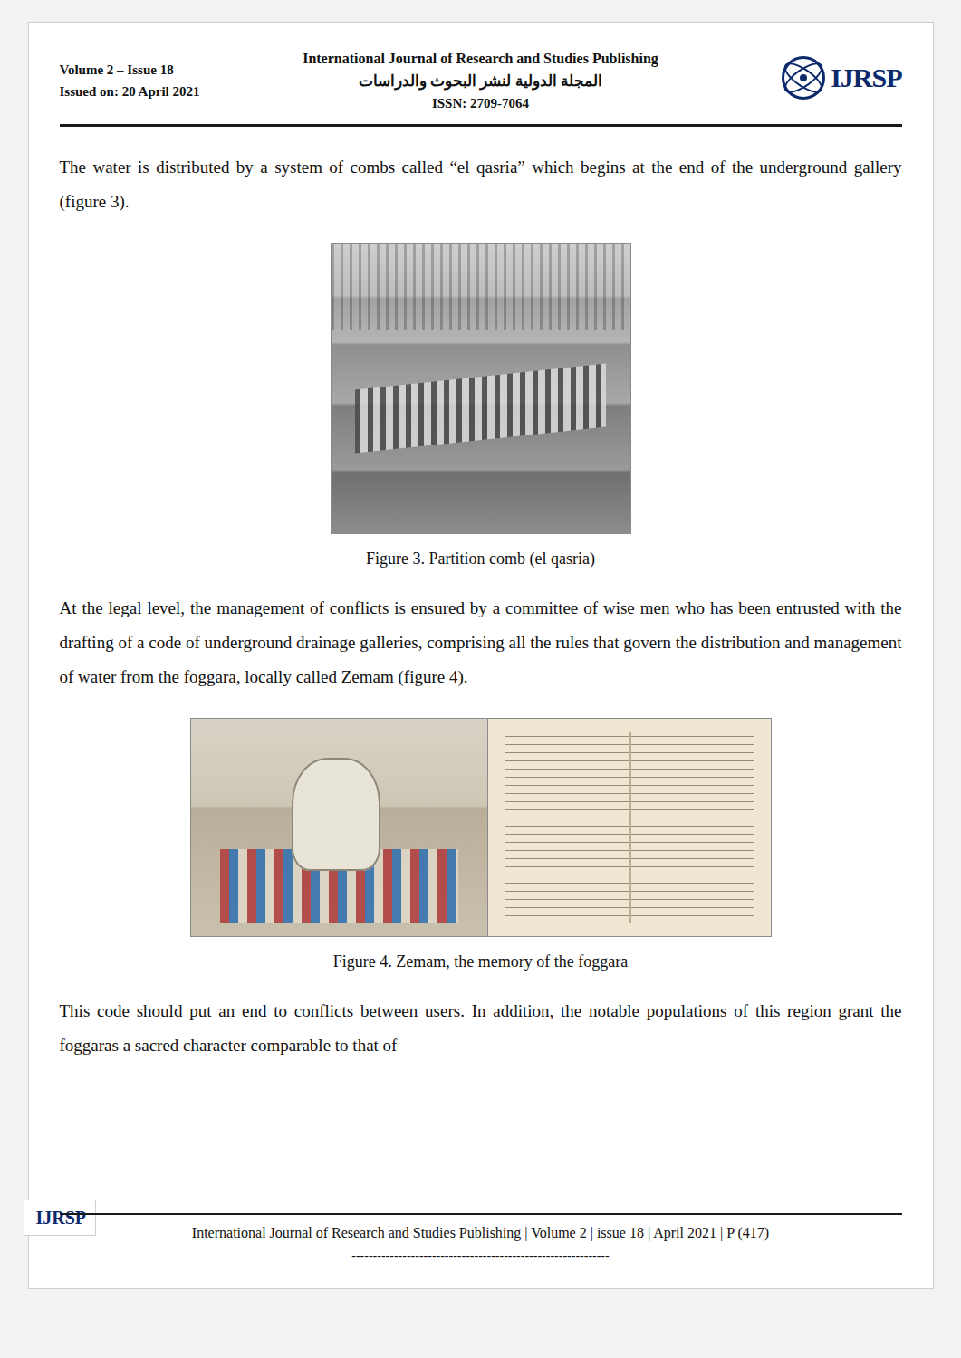Volume 2 – Issue 18
Issued on: 20 April 2021
International Journal of Research and Studies Publishing
المجلة الدولية لنشر البحوث والدراسات
ISSN: 2709-7064
IJRSP
The water is distributed by a system of combs called “el qasria” which begins at the end of the underground gallery (figure 3).
Figure 3. Partition comb (el qasria)
At the legal level, the management of conflicts is ensured by a committee of wise men who has been entrusted with the drafting of a code of underground drainage galleries, comprising all the rules that govern the distribution and management of water from the foggara, locally called Zemam (figure 4).
Figure 4. Zemam, the memory of the foggara
This code should put an end to conflicts between users. In addition, the notable populations of this region grant the foggaras a sacred character comparable to that of
IJRSP
International Journal of Research and Studies Publishing | Volume 2 | issue 18 | April 2021 | P (417)
-------------------------------------------------------------